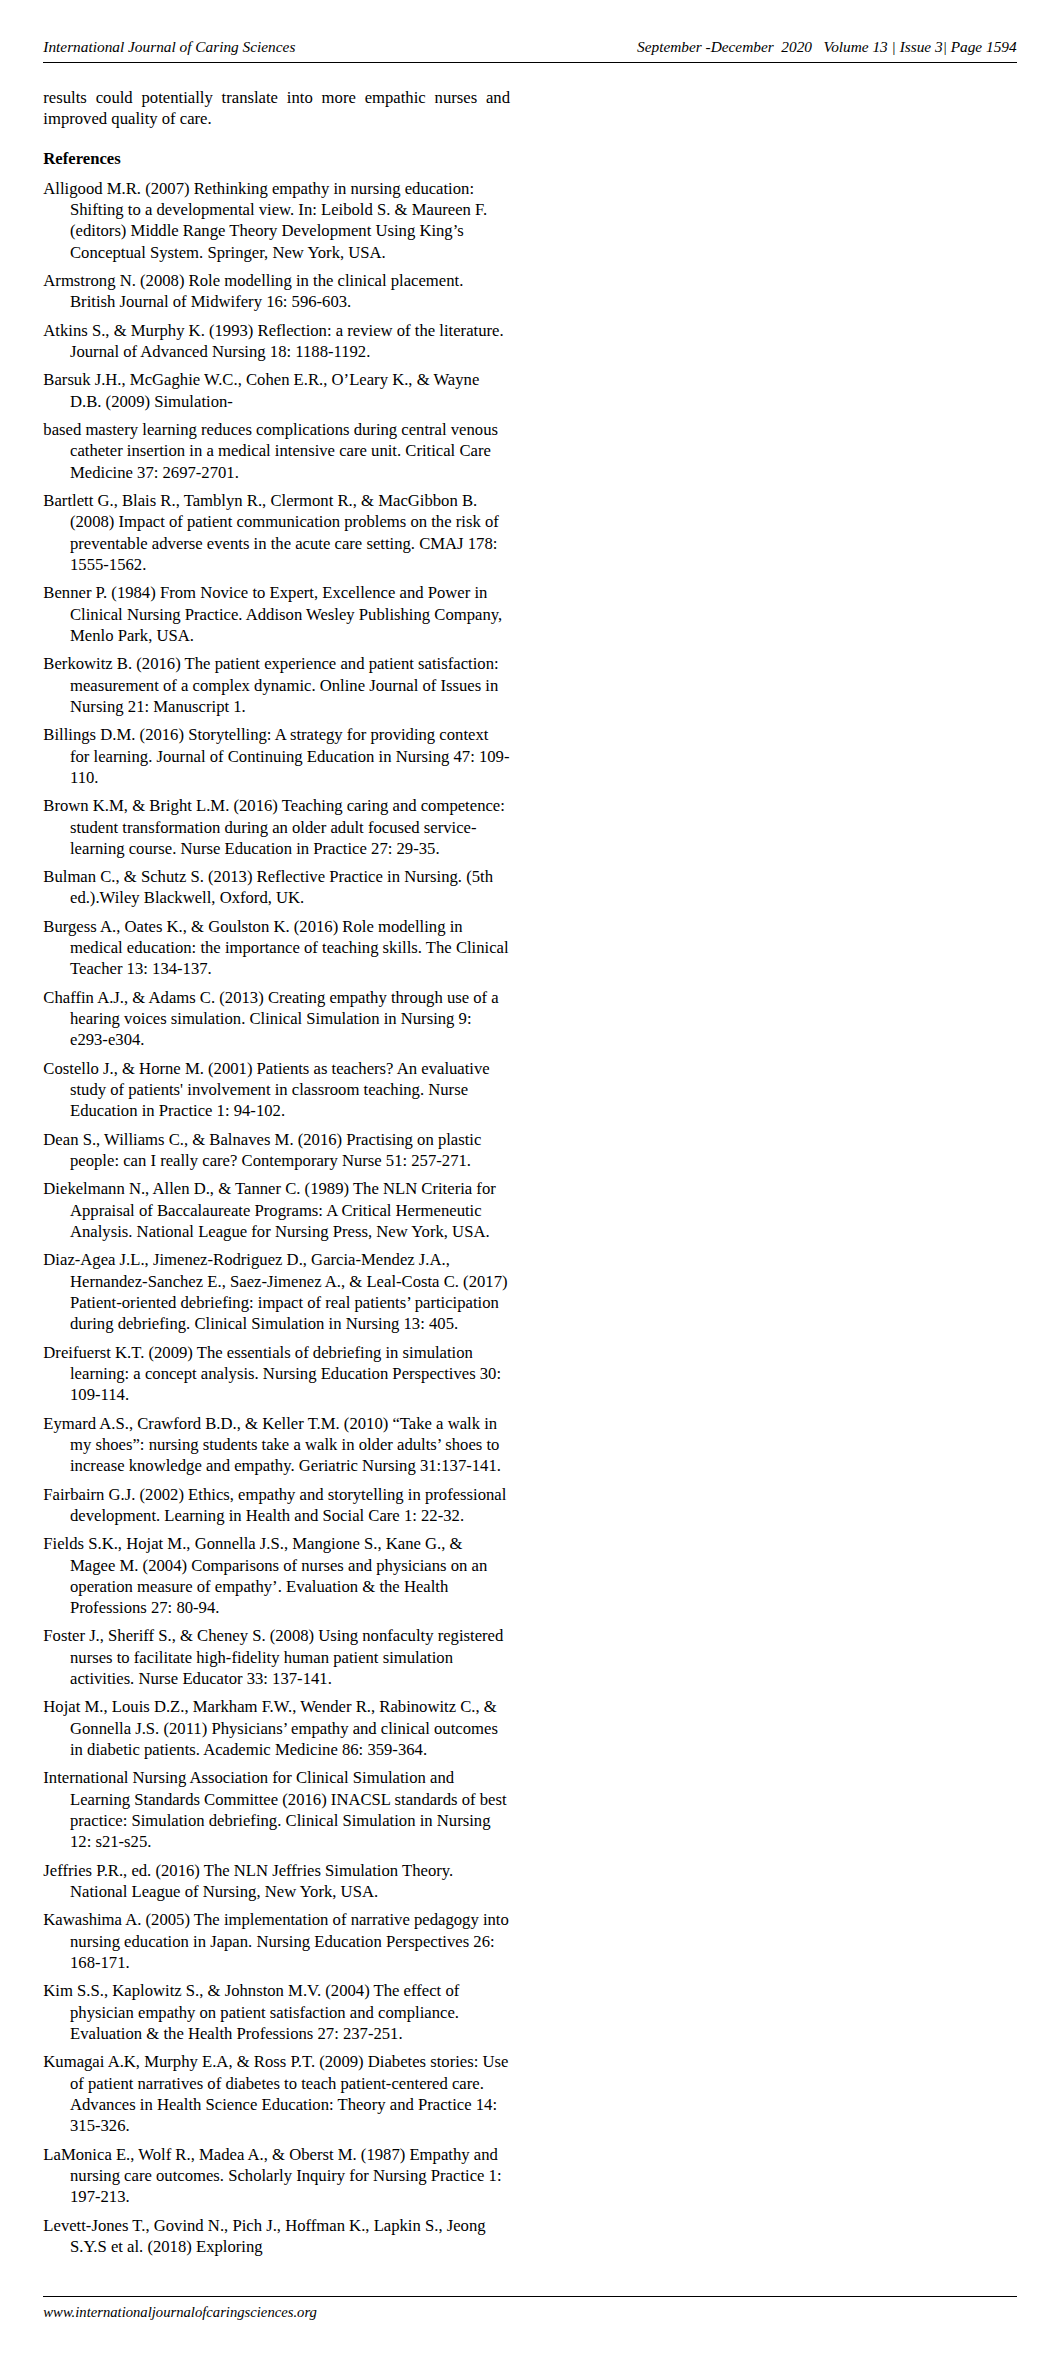International Journal of Caring Sciences September -December 2020 Volume 13 | Issue 3| Page 1594
results could potentially translate into more empathic nurses and improved quality of care.
References
Alligood M.R. (2007) Rethinking empathy in nursing education: Shifting to a developmental view. In: Leibold S. & Maureen F. (editors) Middle Range Theory Development Using King’s Conceptual System. Springer, New York, USA.
Armstrong N. (2008) Role modelling in the clinical placement. British Journal of Midwifery 16: 596-603.
Atkins S., & Murphy K. (1993) Reflection: a review of the literature. Journal of Advanced Nursing 18: 1188-1192.
Barsuk J.H., McGaghie W.C., Cohen E.R., O’Leary K., & Wayne D.B. (2009) Simulation-
based mastery learning reduces complications during central venous catheter insertion in a medical intensive care unit. Critical Care Medicine 37: 2697-2701.
Bartlett G., Blais R., Tamblyn R., Clermont R., & MacGibbon B. (2008) Impact of patient communication problems on the risk of preventable adverse events in the acute care setting. CMAJ 178: 1555-1562.
Benner P. (1984) From Novice to Expert, Excellence and Power in Clinical Nursing Practice. Addison Wesley Publishing Company, Menlo Park, USA.
Berkowitz B. (2016) The patient experience and patient satisfaction: measurement of a complex dynamic. Online Journal of Issues in Nursing 21: Manuscript 1.
Billings D.M. (2016) Storytelling: A strategy for providing context for learning. Journal of Continuing Education in Nursing 47: 109-110.
Brown K.M, & Bright L.M. (2016) Teaching caring and competence: student transformation during an older adult focused service-learning course. Nurse Education in Practice 27: 29-35.
Bulman C., & Schutz S. (2013) Reflective Practice in Nursing. (5th ed.).Wiley Blackwell, Oxford, UK.
Burgess A., Oates K., & Goulston K. (2016) Role modelling in medical education: the importance of teaching skills. The Clinical Teacher 13: 134-137.
Chaffin A.J., & Adams C. (2013) Creating empathy through use of a hearing voices simulation. Clinical Simulation in Nursing 9: e293-e304.
Costello J., & Horne M. (2001) Patients as teachers? An evaluative study of patients' involvement in classroom teaching. Nurse Education in Practice 1: 94-102.
Dean S., Williams C., & Balnaves M. (2016) Practising on plastic people: can I really care? Contemporary Nurse 51: 257-271.
Diekelmann N., Allen D., & Tanner C. (1989) The NLN Criteria for Appraisal of Baccalaureate Programs: A Critical Hermeneutic Analysis. National League for Nursing Press, New York, USA.
Diaz-Agea J.L., Jimenez-Rodriguez D., Garcia-Mendez J.A., Hernandez-Sanchez E., Saez-Jimenez A., & Leal-Costa C. (2017) Patient-oriented debriefing: impact of real patients’ participation during debriefing. Clinical Simulation in Nursing 13: 405.
Dreifuerst K.T. (2009) The essentials of debriefing in simulation learning: a concept analysis. Nursing Education Perspectives 30: 109-114.
Eymard A.S., Crawford B.D., & Keller T.M. (2010) “Take a walk in my shoes”: nursing students take a walk in older adults’ shoes to increase knowledge and empathy. Geriatric Nursing 31:137-141.
Fairbairn G.J. (2002) Ethics, empathy and storytelling in professional development. Learning in Health and Social Care 1: 22-32.
Fields S.K., Hojat M., Gonnella J.S., Mangione S., Kane G., & Magee M. (2004) Comparisons of nurses and physicians on an operation measure of empathy’. Evaluation & the Health Professions 27: 80-94.
Foster J., Sheriff S., & Cheney S. (2008) Using nonfaculty registered nurses to facilitate high-fidelity human patient simulation activities. Nurse Educator 33: 137-141.
Hojat M., Louis D.Z., Markham F.W., Wender R., Rabinowitz C., & Gonnella J.S. (2011) Physicians’ empathy and clinical outcomes in diabetic patients. Academic Medicine 86: 359-364.
International Nursing Association for Clinical Simulation and Learning Standards Committee (2016) INACSL standards of best practice: Simulation debriefing. Clinical Simulation in Nursing 12: s21-s25.
Jeffries P.R., ed. (2016) The NLN Jeffries Simulation Theory. National League of Nursing, New York, USA.
Kawashima A. (2005) The implementation of narrative pedagogy into nursing education in Japan. Nursing Education Perspectives 26: 168-171.
Kim S.S., Kaplowitz S., & Johnston M.V. (2004) The effect of physician empathy on patient satisfaction and compliance. Evaluation & the Health Professions 27: 237-251.
Kumagai A.K, Murphy E.A, & Ross P.T. (2009) Diabetes stories: Use of patient narratives of diabetes to teach patient-centered care. Advances in Health Science Education: Theory and Practice 14: 315-326.
LaMonica E., Wolf R., Madea A., & Oberst M. (1987) Empathy and nursing care outcomes. Scholarly Inquiry for Nursing Practice 1: 197-213.
Levett-Jones T., Govind N., Pich J., Hoffman K., Lapkin S., Jeong S.Y.S et al. (2018) Exploring
www.internationaljournalofcaringsciences.org